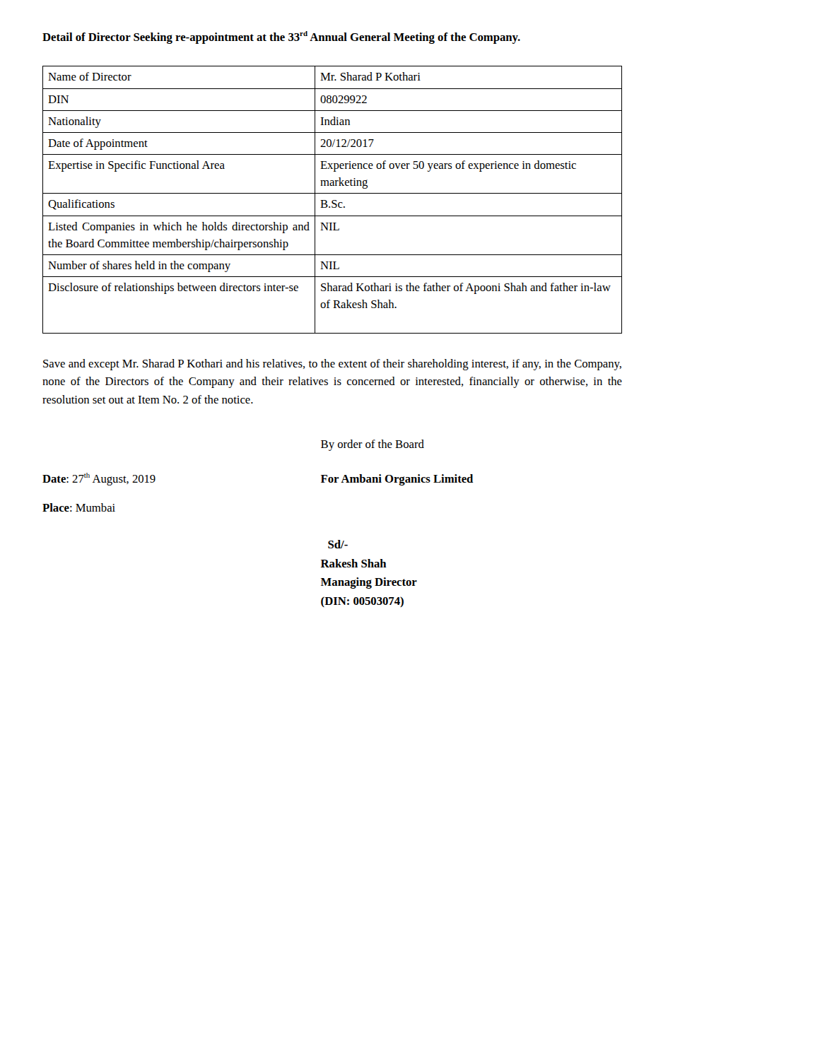Detail of Director Seeking re-appointment at the 33rd Annual General Meeting of the Company.
| Name of Director | Mr. Sharad P Kothari |
| DIN | 08029922 |
| Nationality | Indian |
| Date of Appointment | 20/12/2017 |
| Expertise in Specific Functional Area | Experience of over 50 years of experience in domestic marketing |
| Qualifications | B.Sc. |
| Listed Companies in which he holds directorship and the Board Committee membership/chairpersonship | NIL |
| Number of shares held in the company | NIL |
| Disclosure of relationships between directors inter-se | Sharad Kothari is the father of Apooni Shah and father in-law of Rakesh Shah. |
Save and except Mr. Sharad P Kothari and his relatives, to the extent of their shareholding interest, if any, in the Company, none of the Directors of the Company and their relatives is concerned or interested, financially or otherwise, in the resolution set out at Item No. 2 of the notice.
By order of the Board
Date: 27th August, 2019
For Ambani Organics Limited
Place: Mumbai
Sd/-
Rakesh Shah
Managing Director
(DIN: 00503074)